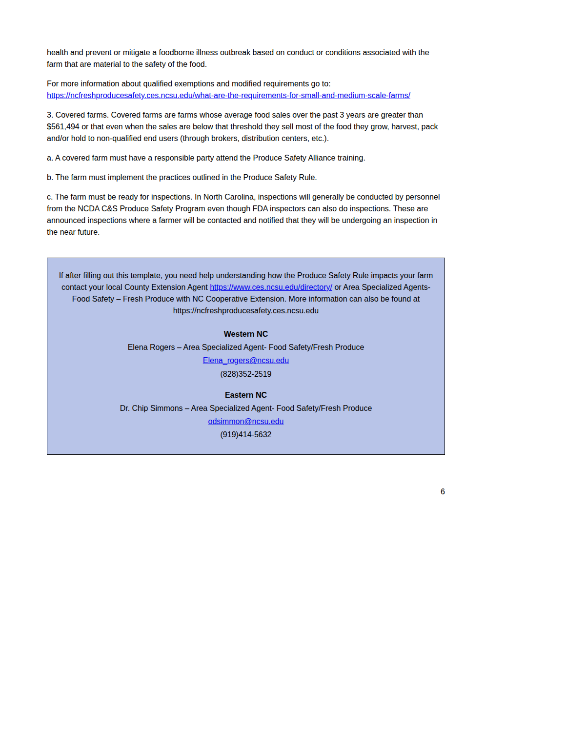health and prevent or mitigate a foodborne illness outbreak based on conduct or conditions associated with the farm that are material to the safety of the food.
For more information about qualified exemptions and modified requirements go to:
https://ncfreshproducesafety.ces.ncsu.edu/what-are-the-requirements-for-small-and-medium-scale-farms/
3. Covered farms. Covered farms are farms whose average food sales over the past 3 years are greater than $561,494 or that even when the sales are below that threshold they sell most of the food they grow, harvest, pack and/or hold to non-qualified end users (through brokers, distribution centers, etc.).
a. A covered farm must have a responsible party attend the Produce Safety Alliance training.
b. The farm must implement the practices outlined in the Produce Safety Rule.
c. The farm must be ready for inspections. In North Carolina, inspections will generally be conducted by personnel from the NCDA C&S Produce Safety Program even though FDA inspectors can also do inspections. These are announced inspections where a farmer will be contacted and notified that they will be undergoing an inspection in the near future.
If after filling out this template, you need help understanding how the Produce Safety Rule impacts your farm contact your local County Extension Agent https://www.ces.ncsu.edu/directory/ or Area Specialized Agents- Food Safety – Fresh Produce with NC Cooperative Extension. More information can also be found at https://ncfreshproducesafety.ces.ncsu.edu
Western NC
Elena Rogers – Area Specialized Agent- Food Safety/Fresh Produce
Elena_rogers@ncsu.edu
(828)352-2519
Eastern NC
Dr. Chip Simmons – Area Specialized Agent- Food Safety/Fresh Produce
odsimmon@ncsu.edu
(919)414-5632
6